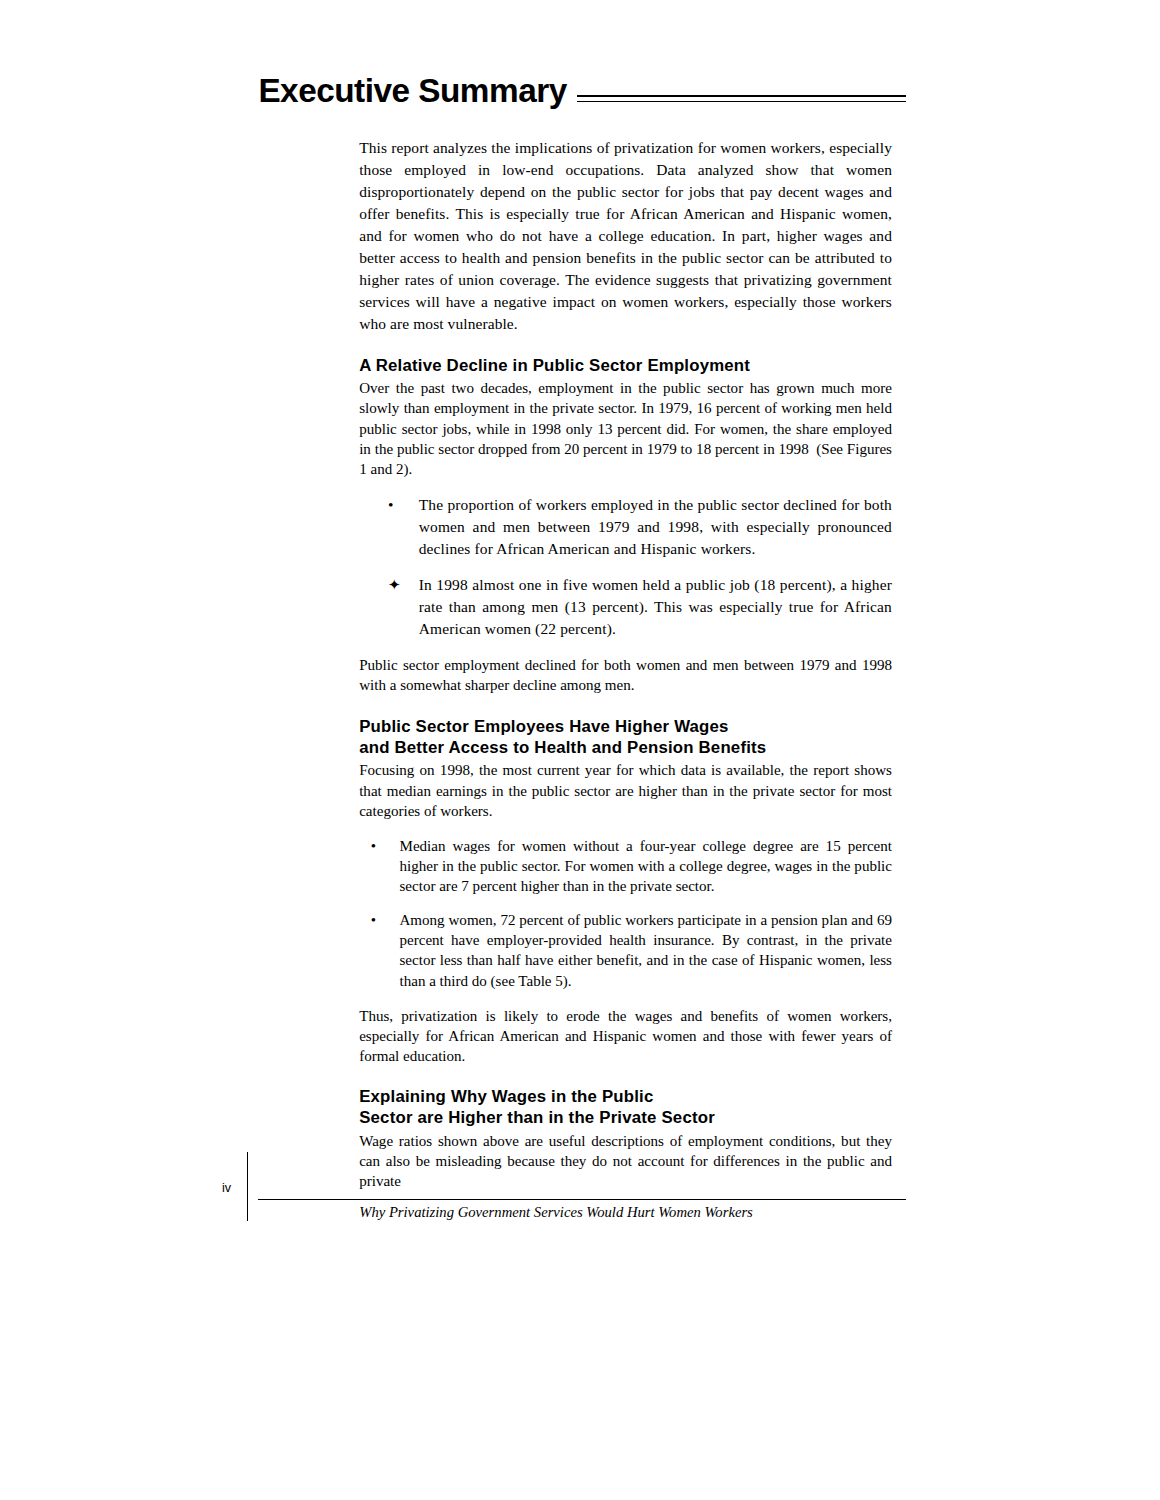Executive Summary
This report analyzes the implications of privatization for women workers, especially those employed in low-end occupations. Data analyzed show that women disproportionately depend on the public sector for jobs that pay decent wages and offer benefits. This is especially true for African American and Hispanic women, and for women who do not have a college education. In part, higher wages and better access to health and pension benefits in the public sector can be attributed to higher rates of union coverage. The evidence suggests that privatizing government services will have a negative impact on women workers, especially those workers who are most vulnerable.
A Relative Decline in Public Sector Employment
Over the past two decades, employment in the public sector has grown much more slowly than employment in the private sector. In 1979, 16 percent of working men held public sector jobs, while in 1998 only 13 percent did. For women, the share employed in the public sector dropped from 20 percent in 1979 to 18 percent in 1998 (See Figures 1 and 2).
•The proportion of workers employed in the public sector declined for both women and men between 1979 and 1998, with especially pronounced declines for African American and Hispanic workers.
✦In 1998 almost one in five women held a public job (18 percent), a higher rate than among men (13 percent). This was especially true for African American women (22 percent).
Public sector employment declined for both women and men between 1979 and 1998 with a somewhat sharper decline among men.
Public Sector Employees Have Higher Wages
and Better Access to Health and Pension Benefits
Focusing on 1998, the most current year for which data is available, the report shows that median earnings in the public sector are higher than in the private sector for most categories of workers.
•Median wages for women without a four-year college degree are 15 percent higher in the public sector. For women with a college degree, wages in the public sector are 7 percent higher than in the private sector.
•Among women, 72 percent of public workers participate in a pension plan and 69 percent have employer-provided health insurance. By contrast, in the private sector less than half have either benefit, and in the case of Hispanic women, less than a third do (see Table 5).
Thus, privatization is likely to erode the wages and benefits of women workers, especially for African American and Hispanic women and those with fewer years of formal education.
Explaining Why Wages in the Public
Sector are Higher than in the Private Sector
Wage ratios shown above are useful descriptions of employment conditions, but they can also be misleading because they do not account for differences in the public and private
iv
Why Privatizing Government Services Would Hurt Women Workers